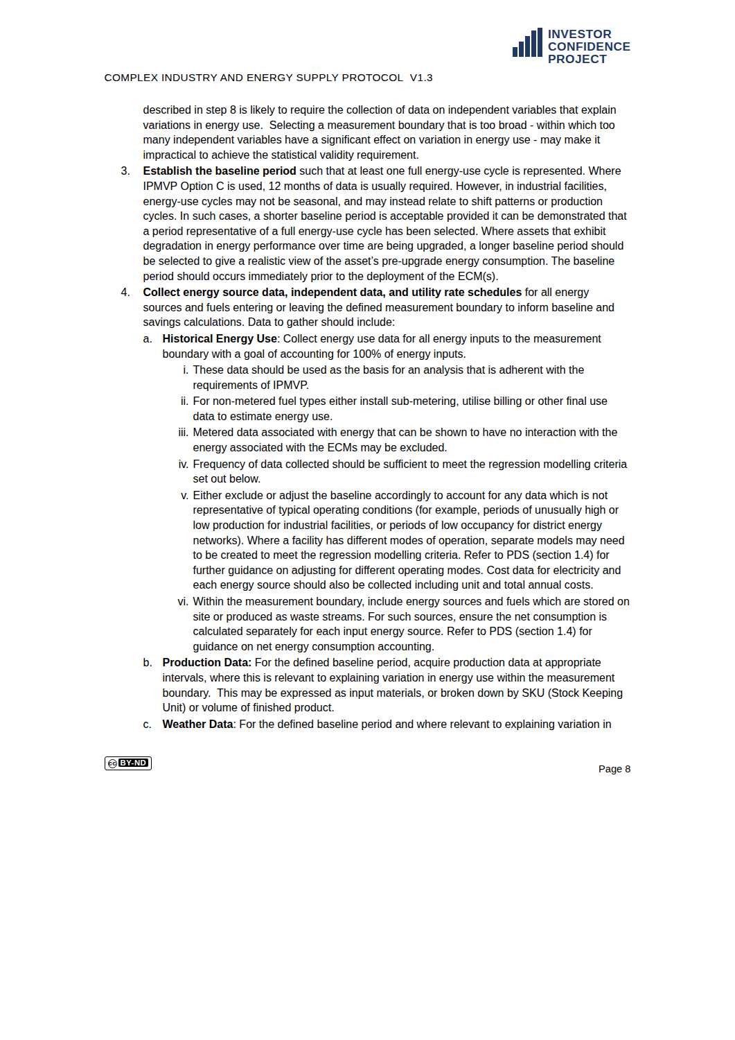Investor
Confidence
Project
Complex Industry and Energy Supply Protocol v1.3
described in step 8 is likely to require the collection of data on independent variables that explain variations in energy use. Selecting a measurement boundary that is too broad - within which too many independent variables have a significant effect on variation in energy use - may make it impractical to achieve the statistical validity requirement.
Establish the baseline period such that at least one full energy-use cycle is represented. Where IPMVP Option C is used, 12 months of data is usually required. However, in industrial facilities, energy-use cycles may not be seasonal, and may instead relate to shift patterns or production cycles. In such cases, a shorter baseline period is acceptable provided it can be demonstrated that a period representative of a full energy-use cycle has been selected. Where assets that exhibit degradation in energy performance over time are being upgraded, a longer baseline period should be selected to give a realistic view of the asset’s pre-upgrade energy consumption. The baseline period should occurs immediately prior to the deployment of the ECM(s).
Collect energy source data, independent data, and utility rate schedules for all energy sources and fuels entering or leaving the defined measurement boundary to inform baseline and savings calculations. Data to gather should include:
Historical Energy Use: Collect energy use data for all energy inputs to the measurement boundary with a goal of accounting for 100% of energy inputs.
These data should be used as the basis for an analysis that is adherent with the requirements of IPMVP.
For non-metered fuel types either install sub-metering, utilise billing or other final use data to estimate energy use.
Metered data associated with energy that can be shown to have no interaction with the energy associated with the ECMs may be excluded.
Frequency of data collected should be sufficient to meet the regression modelling criteria set out below.
Either exclude or adjust the baseline accordingly to account for any data which is not representative of typical operating conditions (for example, periods of unusually high or low production for industrial facilities, or periods of low occupancy for district energy networks). Where a facility has different modes of operation, separate models may need to be created to meet the regression modelling criteria. Refer to PDS (section 1.4) for further guidance on adjusting for different operating modes. Cost data for electricity and each energy source should also be collected including unit and total annual costs.
Within the measurement boundary, include energy sources and fuels which are stored on site or produced as waste streams. For such sources, ensure the net consumption is calculated separately for each input energy source. Refer to PDS (section 1.4) for guidance on net energy consumption accounting.
Production Data: For the defined baseline period, acquire production data at appropriate intervals, where this is relevant to explaining variation in energy use within the measurement boundary. This may be expressed as input materials, or broken down by SKU (Stock Keeping Unit) or volume of finished product.
Weather Data: For the defined baseline period and where relevant to explaining variation in
cc BY-ND Page 8